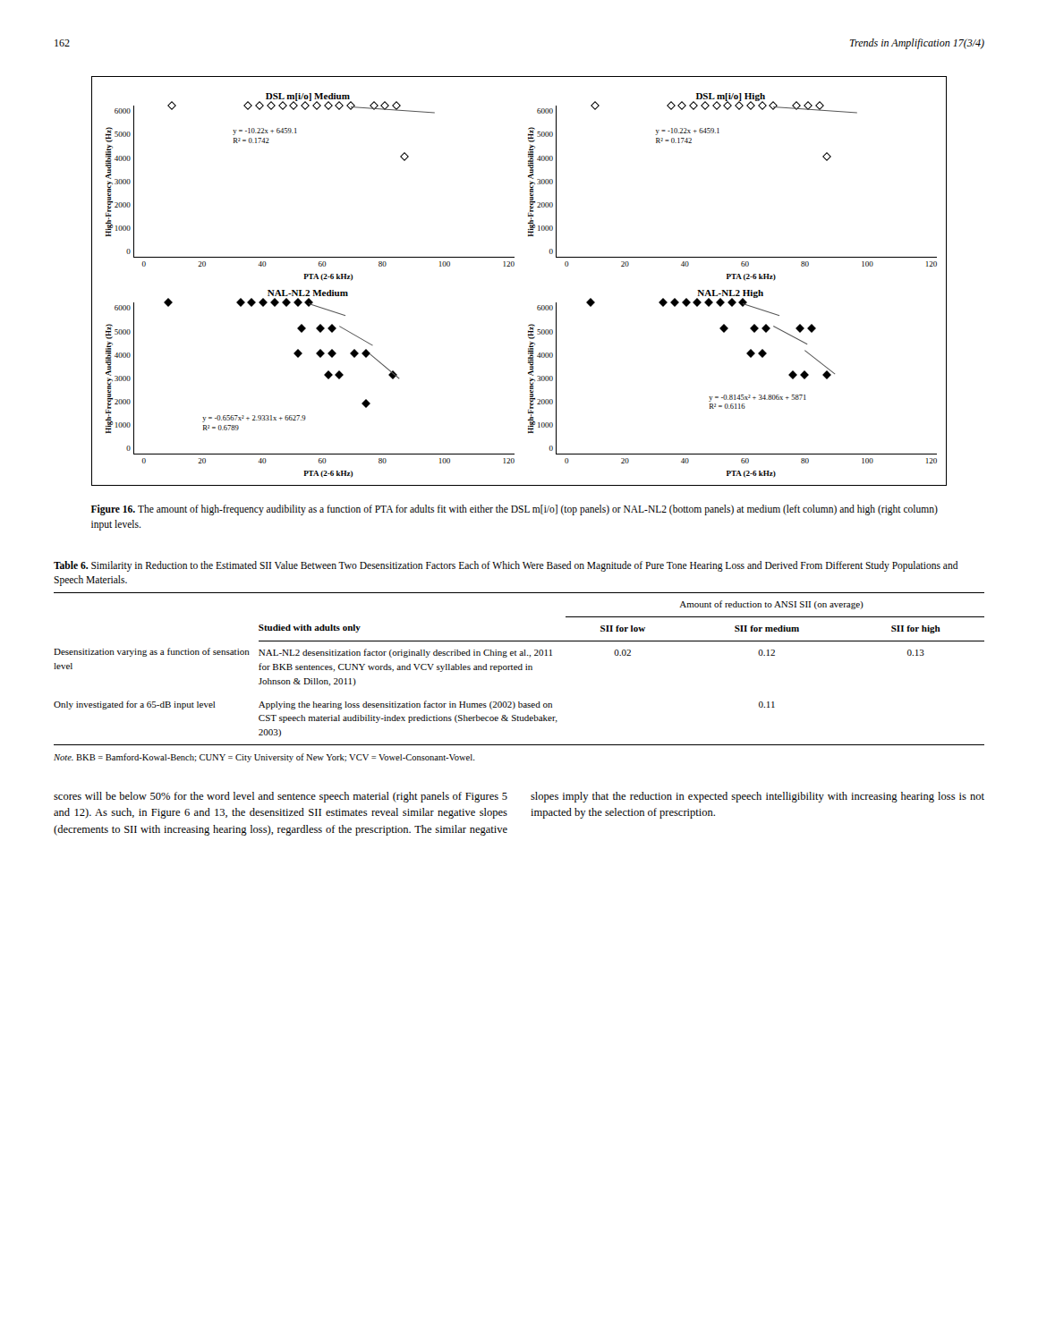162 Trends in Amplification 17(3/4)
DSL m[i/o] Medium
High-Frequency Audibility (Hz)
6000500040003000200010000
y = -10.22x + 6459.1
R² = 0.1742
020406080100120
PTA (2-6 kHz)
DSL m[i/o] High
High-Frequency Audibility (Hz)
6000500040003000200010000
y = -10.22x + 6459.1
R² = 0.1742
020406080100120
PTA (2-6 kHz)
NAL-NL2 Medium
High-Frequency Audibility (Hz)
6000500040003000200010000
y = -0.6567x² + 2.9331x + 6627.9
R² = 0.6789
020406080100120
PTA (2-6 kHz)
NAL-NL2 High
High-Frequency Audibility (Hz)
6000500040003000200010000
y = -0.8145x² + 34.806x + 5871
R² = 0.6116
020406080100120
PTA (2-6 kHz)
Figure 16. The amount of high-frequency audibility as a function of PTA for adults fit with either the DSL m[i/o] (top panels) or NAL-NL2 (bottom panels) at medium (left column) and high (right column) input levels.
Table 6. Similarity in Reduction to the Estimated SII Value Between Two Desensitization Factors Each of Which Were Based on Magnitude of Pure Tone Hearing Loss and Derived From Different Study Populations and Speech Materials.
| | | Amount of reduction to ANSI SII (on average) |
| --- | --- | --- |
| | Studied with adults only | SII for low | SII for medium | SII for high |
| Desensitization varying as a function of sensation level | NAL-NL2 desensitization factor (originally described in Ching et al., 2011 for BKB sentences, CUNY words, and VCV syllables and reported in Johnson & Dillon, 2011) | 0.02 | 0.12 | 0.13 |
| Only investigated for a 65-dB input level | Applying the hearing loss desensitization factor in Humes (2002) based on CST speech material audibility-index predictions (Sherbecoe & Studebaker, 2003) | | 0.11 | |
Note. BKB = Bamford-Kowal-Bench; CUNY = City University of New York; VCV = Vowel-Consonant-Vowel.
scores will be below 50% for the word level and sentence speech material (right panels of Figures 5 and 12). As such, in Figure 6 and 13, the desensitized SII estimates reveal similar negative slopes (decrements to SII with increasing hearing loss), regardless of the prescription. The similar negative slopes imply that the reduction in expected speech intelligibility with increasing hearing loss is not impacted by the selection of prescription.